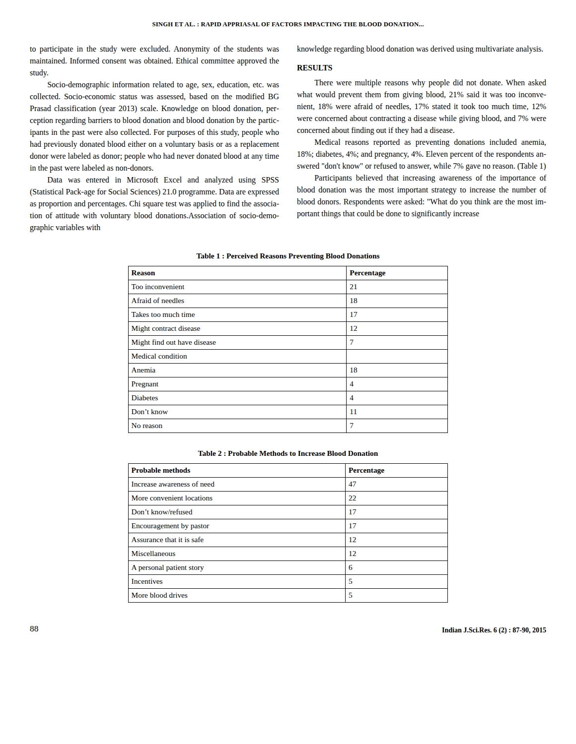SINGH ET AL. : RAPID APPRIASAL OF FACTORS IMPACTING THE BLOOD DONATION...
to participate in the study were excluded. Anonymity of the students was maintained. Informed consent was obtained. Ethical committee approved the study.
Socio-demographic information related to age, sex, education, etc. was collected. Socio-economic status was assessed, based on the modified BG Prasad classification (year 2013) scale. Knowledge on blood donation, perception regarding barriers to blood donation and blood donation by the participants in the past were also collected. For purposes of this study, people who had previously donated blood either on a voluntary basis or as a replacement donor were labeled as donor; people who had never donated blood at any time in the past were labeled as non-donors.
Data was entered in Microsoft Excel and analyzed using SPSS (Statistical Pack-age for Social Sciences) 21.0 programme. Data are expressed as proportion and percentages. Chi square test was applied to find the association of attitude with voluntary blood donations.Association of socio-demographic variables with
knowledge regarding blood donation was derived using multivariate analysis.
RESULTS
There were multiple reasons why people did not donate. When asked what would prevent them from giving blood, 21% said it was too inconvenient, 18% were afraid of needles, 17% stated it took too much time, 12% were concerned about contracting a disease while giving blood, and 7% were concerned about finding out if they had a disease.
Medical reasons reported as preventing donations included anemia, 18%; diabetes, 4%; and pregnancy, 4%. Eleven percent of the respondents answered "don't know" or refused to answer, while 7% gave no reason. (Table 1)
Participants believed that increasing awareness of the importance of blood donation was the most important strategy to increase the number of blood donors. Respondents were asked: "What do you think are the most important things that could be done to significantly increase
Table 1 : Perceived Reasons Preventing Blood Donations
| Reason | Percentage |
| --- | --- |
| Too inconvenient | 21 |
| Afraid of needles | 18 |
| Takes too much time | 17 |
| Might contract disease | 12 |
| Might find out have disease | 7 |
| Medical condition | |
| Anemia | 18 |
| Pregnant | 4 |
| Diabetes | 4 |
| Don’t know | 11 |
| No reason | 7 |
Table 2 : Probable Methods to Increase Blood Donation
| Probable methods | Percentage |
| --- | --- |
| Increase awareness of need | 47 |
| More convenient locations | 22 |
| Don’t know/refused | 17 |
| Encouragement by pastor | 17 |
| Assurance that it is safe | 12 |
| Miscellaneous | 12 |
| A personal patient story | 6 |
| Incentives | 5 |
| More blood drives | 5 |
88
Indian J.Sci.Res. 6 (2) : 87-90, 2015